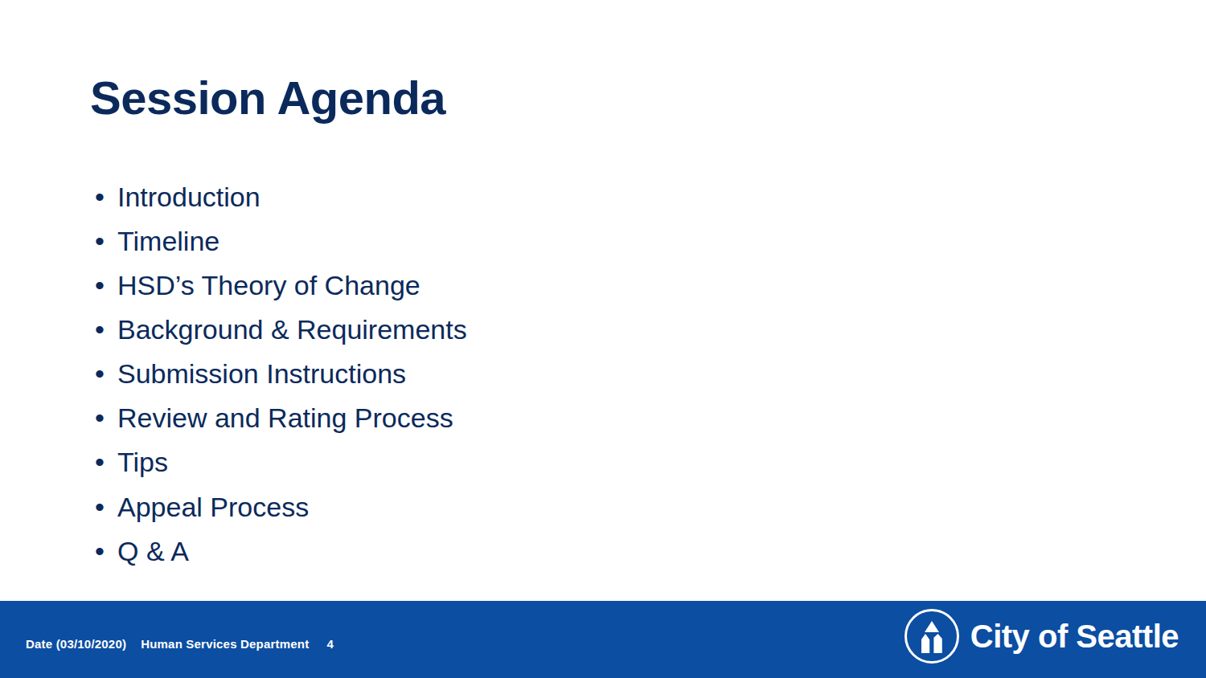Session Agenda
Introduction
Timeline
HSD’s Theory of Change
Background & Requirements
Submission Instructions
Review and Rating Process
Tips
Appeal Process
Q & A
Date (03/10/2020) Human Services Department4
City of Seattle